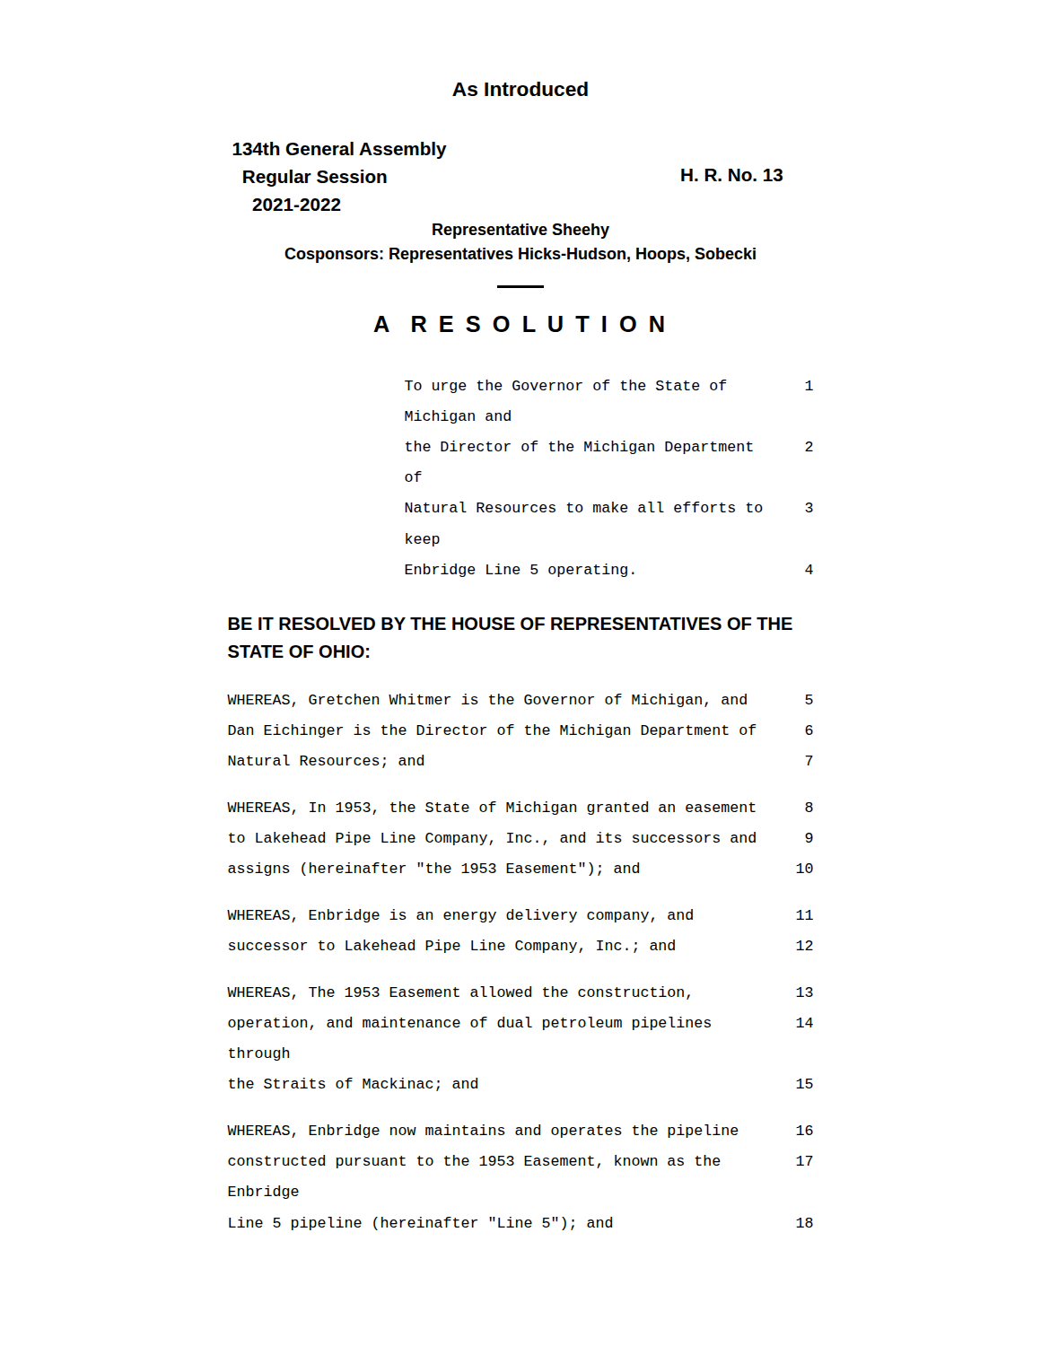As Introduced
134th General Assembly
Regular Session
2021-2022
H. R. No. 13
Representative Sheehy
Cosponsors: Representatives Hicks-Hudson, Hoops, Sobecki
A R E S O L U T I O N
| To urge the Governor of the State of Michigan and | 1 |
| the Director of the Michigan Department of | 2 |
| Natural Resources to make all efforts to keep | 3 |
| Enbridge Line 5 operating. | 4 |
BE IT RESOLVED BY THE HOUSE OF REPRESENTATIVES OF THE STATE OF OHIO:
| WHEREAS, Gretchen Whitmer is the Governor of Michigan, and | 5 |
| Dan Eichinger is the Director of the Michigan Department of | 6 |
| Natural Resources; and | 7 |
| WHEREAS, In 1953, the State of Michigan granted an easement | 8 |
| to Lakehead Pipe Line Company, Inc., and its successors and | 9 |
| assigns (hereinafter "the 1953 Easement"); and | 10 |
| WHEREAS, Enbridge is an energy delivery company, and | 11 |
| successor to Lakehead Pipe Line Company, Inc.; and | 12 |
| WHEREAS, The 1953 Easement allowed the construction, | 13 |
| operation, and maintenance of dual petroleum pipelines through | 14 |
| the Straits of Mackinac; and | 15 |
| WHEREAS, Enbridge now maintains and operates the pipeline | 16 |
| constructed pursuant to the 1953 Easement, known as the Enbridge | 17 |
| Line 5 pipeline (hereinafter "Line 5"); and | 18 |